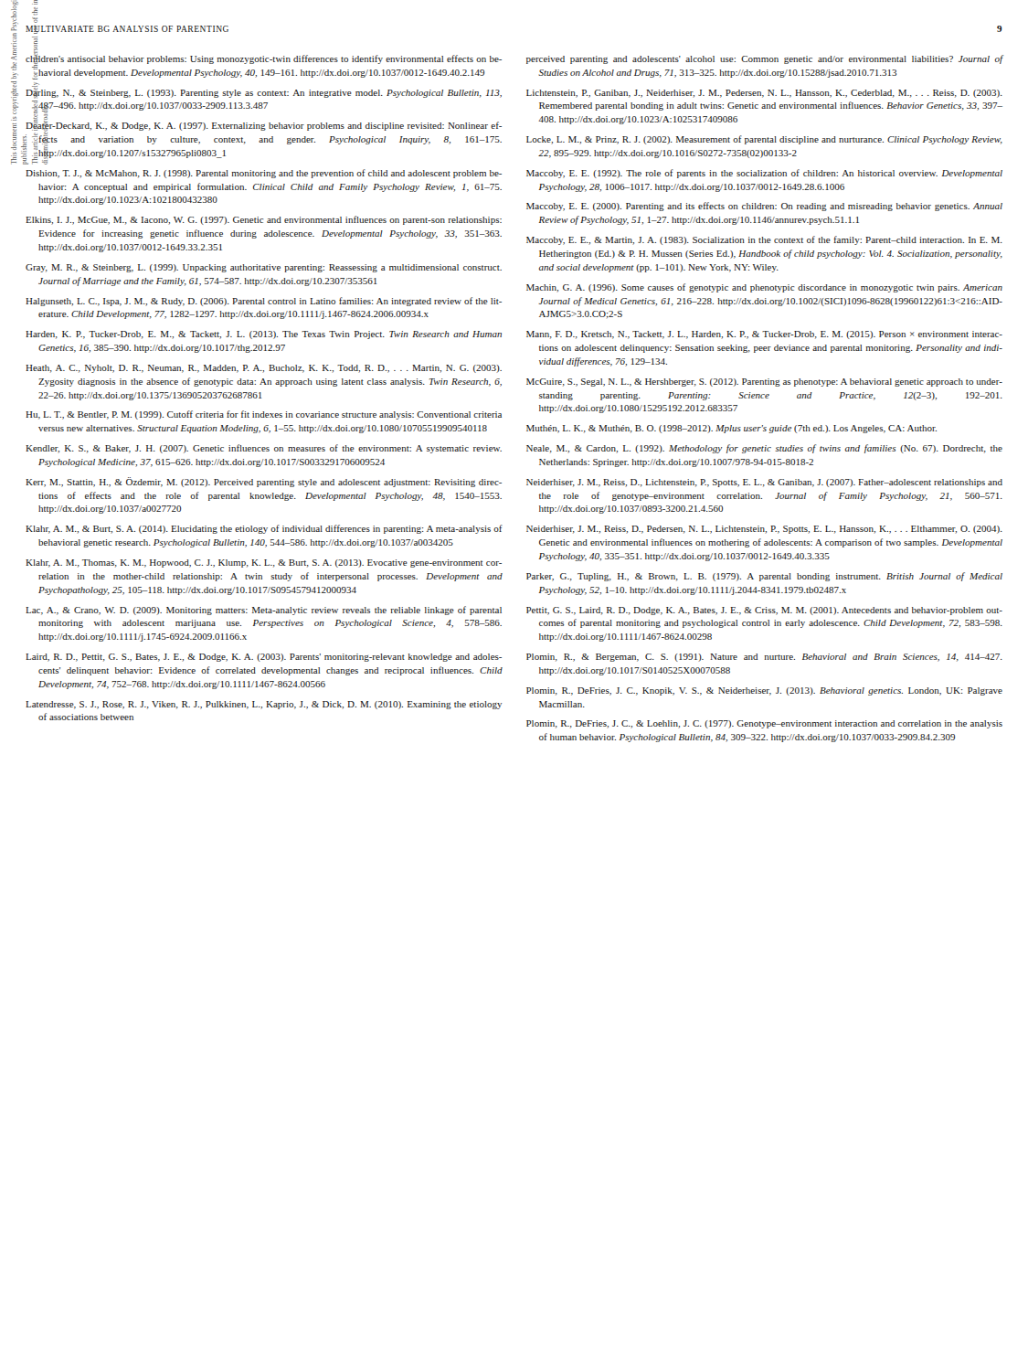This document is copyrighted by the American Psychological Association or one of its allied publishers.
This article is intended solely for the personal use of the individual user and is not to be disseminated broadly.
Multivariate BG Analysis of Parenting 9
children's antisocial behavior problems: Using monozygotic-twin differences to identify environmental effects on behavioral development. Developmental Psychology, 40, 149–161. http://dx.doi.org/10.1037/0012-1649.40.2.149
Darling, N., & Steinberg, L. (1993). Parenting style as context: An integrative model. Psychological Bulletin, 113, 487–496. http://dx.doi.org/10.1037/0033-2909.113.3.487
Deater-Deckard, K., & Dodge, K. A. (1997). Externalizing behavior problems and discipline revisited: Nonlinear effects and variation by culture, context, and gender. Psychological Inquiry, 8, 161–175. http://dx.doi.org/10.1207/s15327965pli0803_1
Dishion, T. J., & McMahon, R. J. (1998). Parental monitoring and the prevention of child and adolescent problem behavior: A conceptual and empirical formulation. Clinical Child and Family Psychology Review, 1, 61–75. http://dx.doi.org/10.1023/A:1021800432380
Elkins, I. J., McGue, M., & Iacono, W. G. (1997). Genetic and environmental influences on parent-son relationships: Evidence for increasing genetic influence during adolescence. Developmental Psychology, 33, 351–363. http://dx.doi.org/10.1037/0012-1649.33.2.351
Gray, M. R., & Steinberg, L. (1999). Unpacking authoritative parenting: Reassessing a multidimensional construct. Journal of Marriage and the Family, 61, 574–587. http://dx.doi.org/10.2307/353561
Halgunseth, L. C., Ispa, J. M., & Rudy, D. (2006). Parental control in Latino families: An integrated review of the literature. Child Development, 77, 1282–1297. http://dx.doi.org/10.1111/j.1467-8624.2006.00934.x
Harden, K. P., Tucker-Drob, E. M., & Tackett, J. L. (2013). The Texas Twin Project. Twin Research and Human Genetics, 16, 385–390. http://dx.doi.org/10.1017/thg.2012.97
Heath, A. C., Nyholt, D. R., Neuman, R., Madden, P. A., Bucholz, K. K., Todd, R. D., . . . Martin, N. G. (2003). Zygosity diagnosis in the absence of genotypic data: An approach using latent class analysis. Twin Research, 6, 22–26. http://dx.doi.org/10.1375/136905203762687861
Hu, L. T., & Bentler, P. M. (1999). Cutoff criteria for fit indexes in covariance structure analysis: Conventional criteria versus new alternatives. Structural Equation Modeling, 6, 1–55. http://dx.doi.org/10.1080/10705519909540118
Kendler, K. S., & Baker, J. H. (2007). Genetic influences on measures of the environment: A systematic review. Psychological Medicine, 37, 615–626. http://dx.doi.org/10.1017/S0033291706009524
Kerr, M., Stattin, H., & Özdemir, M. (2012). Perceived parenting style and adolescent adjustment: Revisiting directions of effects and the role of parental knowledge. Developmental Psychology, 48, 1540–1553. http://dx.doi.org/10.1037/a0027720
Klahr, A. M., & Burt, S. A. (2014). Elucidating the etiology of individual differences in parenting: A meta-analysis of behavioral genetic research. Psychological Bulletin, 140, 544–586. http://dx.doi.org/10.1037/a0034205
Klahr, A. M., Thomas, K. M., Hopwood, C. J., Klump, K. L., & Burt, S. A. (2013). Evocative gene-environment correlation in the mother-child relationship: A twin study of interpersonal processes. Development and Psychopathology, 25, 105–118. http://dx.doi.org/10.1017/S0954579412000934
Lac, A., & Crano, W. D. (2009). Monitoring matters: Meta-analytic review reveals the reliable linkage of parental monitoring with adolescent marijuana use. Perspectives on Psychological Science, 4, 578–586. http://dx.doi.org/10.1111/j.1745-6924.2009.01166.x
Laird, R. D., Pettit, G. S., Bates, J. E., & Dodge, K. A. (2003). Parents' monitoring-relevant knowledge and adolescents' delinquent behavior: Evidence of correlated developmental changes and reciprocal influences. Child Development, 74, 752–768. http://dx.doi.org/10.1111/1467-8624.00566
Latendresse, S. J., Rose, R. J., Viken, R. J., Pulkkinen, L., Kaprio, J., & Dick, D. M. (2010). Examining the etiology of associations between
perceived parenting and adolescents' alcohol use: Common genetic and/or environmental liabilities? Journal of Studies on Alcohol and Drugs, 71, 313–325. http://dx.doi.org/10.15288/jsad.2010.71.313
Lichtenstein, P., Ganiban, J., Neiderhiser, J. M., Pedersen, N. L., Hansson, K., Cederblad, M., . . . Reiss, D. (2003). Remembered parental bonding in adult twins: Genetic and environmental influences. Behavior Genetics, 33, 397–408. http://dx.doi.org/10.1023/A:1025317409086
Locke, L. M., & Prinz, R. J. (2002). Measurement of parental discipline and nurturance. Clinical Psychology Review, 22, 895–929. http://dx.doi.org/10.1016/S0272-7358(02)00133-2
Maccoby, E. E. (1992). The role of parents in the socialization of children: An historical overview. Developmental Psychology, 28, 1006–1017. http://dx.doi.org/10.1037/0012-1649.28.6.1006
Maccoby, E. E. (2000). Parenting and its effects on children: On reading and misreading behavior genetics. Annual Review of Psychology, 51, 1–27. http://dx.doi.org/10.1146/annurev.psych.51.1.1
Maccoby, E. E., & Martin, J. A. (1983). Socialization in the context of the family: Parent–child interaction. In E. M. Hetherington (Ed.) & P. H. Mussen (Series Ed.), Handbook of child psychology: Vol. 4. Socialization, personality, and social development (pp. 1–101). New York, NY: Wiley.
Machin, G. A. (1996). Some causes of genotypic and phenotypic discordance in monozygotic twin pairs. American Journal of Medical Genetics, 61, 216–228. http://dx.doi.org/10.1002/(SICI)1096-8628(19960122)61:3<216::AID-AJMG5>3.0.CO;2-S
Mann, F. D., Kretsch, N., Tackett, J. L., Harden, K. P., & Tucker-Drob, E. M. (2015). Person × environment interactions on adolescent delinquency: Sensation seeking, peer deviance and parental monitoring. Personality and individual differences, 76, 129–134.
McGuire, S., Segal, N. L., & Hershberger, S. (2012). Parenting as phenotype: A behavioral genetic approach to understanding parenting. Parenting: Science and Practice, 12(2–3), 192–201. http://dx.doi.org/10.1080/15295192.2012.683357
Muthén, L. K., & Muthén, B. O. (1998–2012). Mplus user's guide (7th ed.). Los Angeles, CA: Author.
Neale, M., & Cardon, L. (1992). Methodology for genetic studies of twins and families (No. 67). Dordrecht, the Netherlands: Springer. http://dx.doi.org/10.1007/978-94-015-8018-2
Neiderhiser, J. M., Reiss, D., Lichtenstein, P., Spotts, E. L., & Ganiban, J. (2007). Father–adolescent relationships and the role of genotype–environment correlation. Journal of Family Psychology, 21, 560–571. http://dx.doi.org/10.1037/0893-3200.21.4.560
Neiderhiser, J. M., Reiss, D., Pedersen, N. L., Lichtenstein, P., Spotts, E. L., Hansson, K., . . . Elthammer, O. (2004). Genetic and environmental influences on mothering of adolescents: A comparison of two samples. Developmental Psychology, 40, 335–351. http://dx.doi.org/10.1037/0012-1649.40.3.335
Parker, G., Tupling, H., & Brown, L. B. (1979). A parental bonding instrument. British Journal of Medical Psychology, 52, 1–10. http://dx.doi.org/10.1111/j.2044-8341.1979.tb02487.x
Pettit, G. S., Laird, R. D., Dodge, K. A., Bates, J. E., & Criss, M. M. (2001). Antecedents and behavior-problem outcomes of parental monitoring and psychological control in early adolescence. Child Development, 72, 583–598. http://dx.doi.org/10.1111/1467-8624.00298
Plomin, R., & Bergeman, C. S. (1991). Nature and nurture. Behavioral and Brain Sciences, 14, 414–427. http://dx.doi.org/10.1017/S0140525X00070588
Plomin, R., DeFries, J. C., Knopik, V. S., & Neiderheiser, J. (2013). Behavioral genetics. London, UK: Palgrave Macmillan.
Plomin, R., DeFries, J. C., & Loehlin, J. C. (1977). Genotype–environment interaction and correlation in the analysis of human behavior. Psychological Bulletin, 84, 309–322. http://dx.doi.org/10.1037/0033-2909.84.2.309